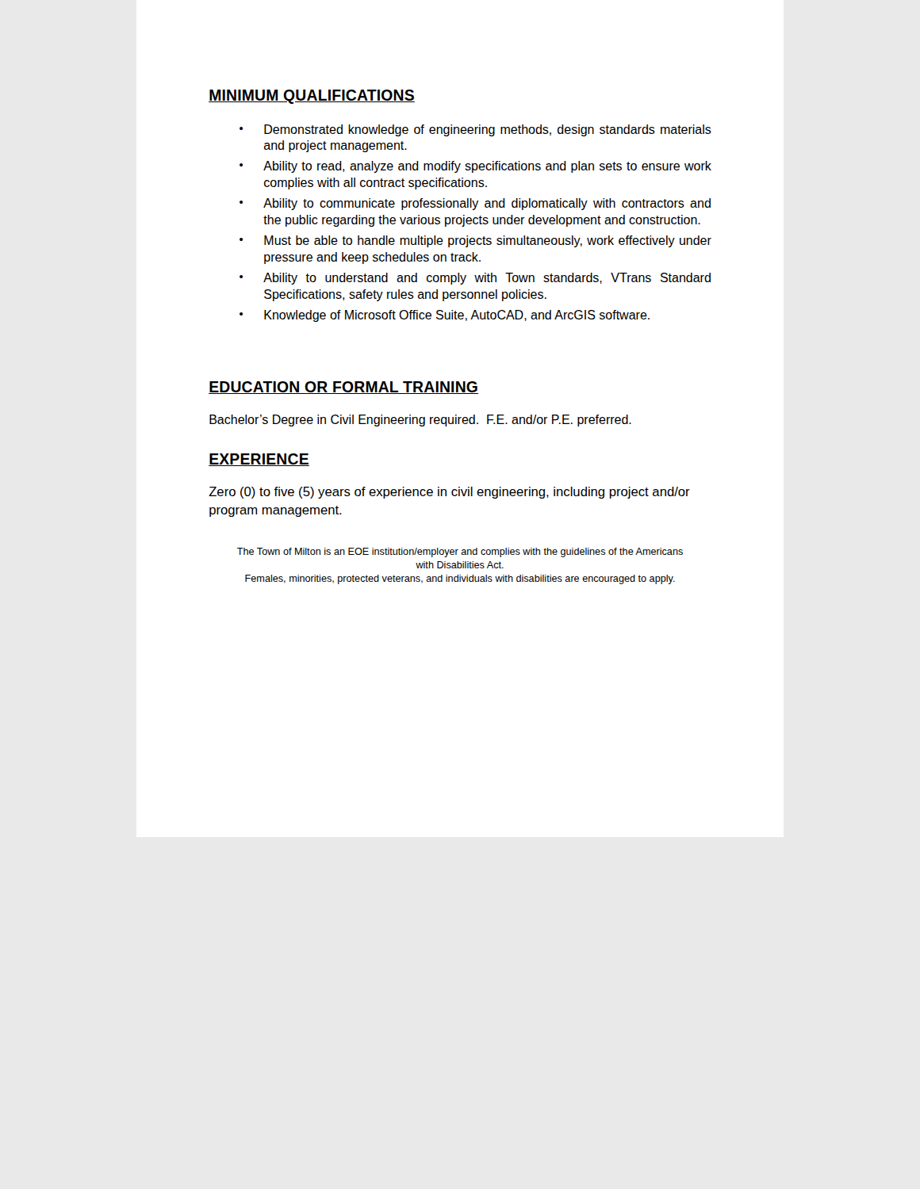MINIMUM QUALIFICATIONS
Demonstrated knowledge of engineering methods, design standards materials and project management.
Ability to read, analyze and modify specifications and plan sets to ensure work complies with all contract specifications.
Ability to communicate professionally and diplomatically with contractors and the public regarding the various projects under development and construction.
Must be able to handle multiple projects simultaneously, work effectively under pressure and keep schedules on track.
Ability to understand and comply with Town standards, VTrans Standard Specifications, safety rules and personnel policies.
Knowledge of Microsoft Office Suite, AutoCAD, and ArcGIS software.
EDUCATION OR FORMAL TRAINING
Bachelor’s Degree in Civil Engineering required. F.E. and/or P.E. preferred.
EXPERIENCE
Zero (0) to five (5) years of experience in civil engineering, including project and/or program management.
The Town of Milton is an EOE institution/employer and complies with the guidelines of the Americans with Disabilities Act.
Females, minorities, protected veterans, and individuals with disabilities are encouraged to apply.